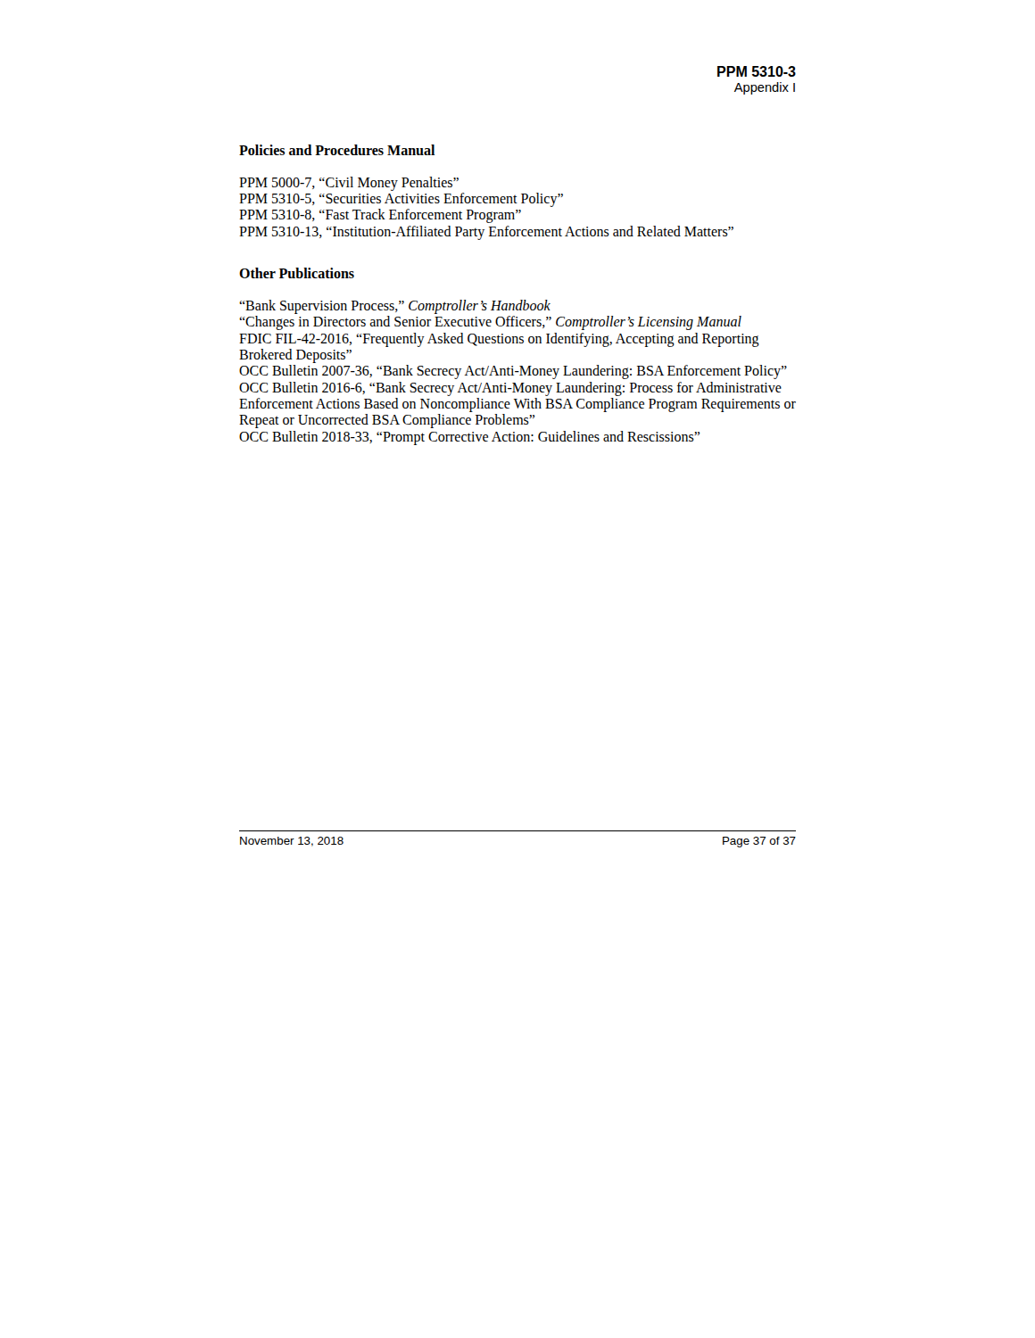PPM 5310-3 Appendix I
Policies and Procedures Manual
PPM 5000-7, “Civil Money Penalties”
PPM 5310-5, “Securities Activities Enforcement Policy”
PPM 5310-8, “Fast Track Enforcement Program”
PPM 5310-13, “Institution-Affiliated Party Enforcement Actions and Related Matters”
Other Publications
“Bank Supervision Process,” Comptroller’s Handbook
“Changes in Directors and Senior Executive Officers,” Comptroller’s Licensing Manual
FDIC FIL-42-2016, “Frequently Asked Questions on Identifying, Accepting and Reporting Brokered Deposits”
OCC Bulletin 2007-36, “Bank Secrecy Act/Anti-Money Laundering: BSA Enforcement Policy”
OCC Bulletin 2016-6, “Bank Secrecy Act/Anti-Money Laundering: Process for Administrative Enforcement Actions Based on Noncompliance With BSA Compliance Program Requirements or Repeat or Uncorrected BSA Compliance Problems”
OCC Bulletin 2018-33, “Prompt Corrective Action: Guidelines and Rescissions”
November 13, 2018 Page 37 of 37